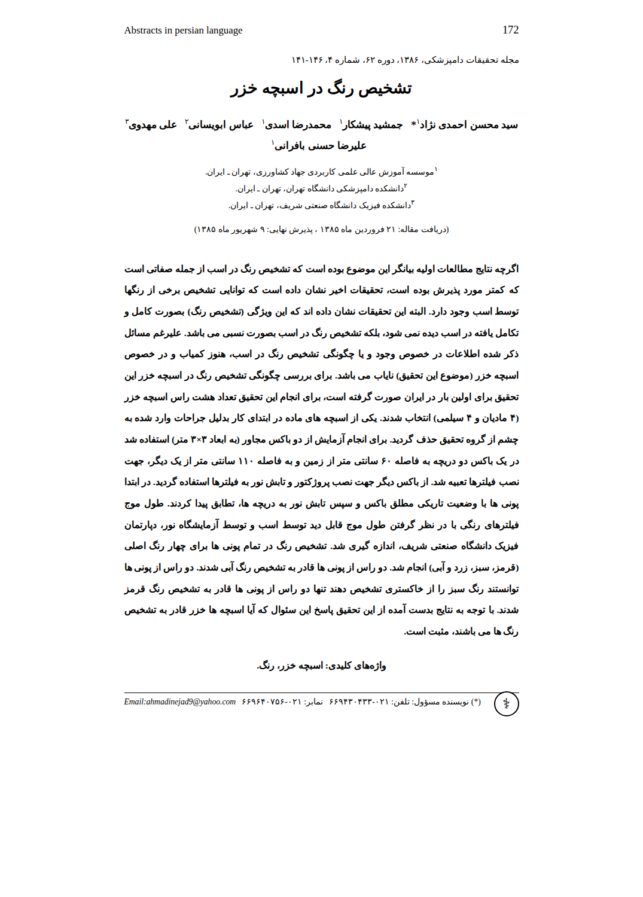172
Abstracts in persian language
مجله تحقیقات دامپزشکی، ۱۳۸۶، دوره ۶۲، شماره ۴، ۱۴۶-۱۴۱
تشخیص رنگ در اسبچه خزر
سید محسن احمدی نژاد۱* جمشید پیشکار۱ محمدرضا اسدی۱ عباس ابویسانی۲ علی مهدوی۳ علیرضا حسنی بافرانی۱
۱موسسه آموزش عالی علمی کاربردی جهاد کشاورزی، تهران ـ ایران.
۲دانشکده دامپزشکی دانشگاه تهران، تهران ـ ایران.
۳دانشکده فیزیک دانشگاه صنعتی شریف، تهران ـ ایران.
(دریافت مقاله: ۲۱ فروردین ماه ۱۳۸۵ ، پذیرش نهایی: ۹ شهریور ماه ۱۳۸۵)
اگرچه نتایج مطالعات اولیه بیانگر این موضوع بوده است که تشخیص رنگ در اسب از جمله صفاتی است که کمتر مورد پذیرش بوده است، تحقیقات اخیر نشان داده است که توانایی تشخیص برخی از رنگها توسط اسب وجود دارد. البته این تحقیقات نشان داده اند که این ویژگی (تشخیص رنگ) بصورت کامل و تکامل یافته در اسب دیده نمی شود، بلکه تشخیص رنگ در اسب بصورت نسبی می باشد. علیرغم مسائل ذکر شده اطلاعات در خصوص وجود و یا چگونگی تشخیص رنگ در اسب، هنوز کمیاب و در خصوص اسبچه خزر (موضوع این تحقیق) نایاب می باشد. برای بررسی چگونگی تشخیص رنگ در اسبچه خزر این تحقیق برای اولین بار در ایران صورت گرفته است، برای انجام این تحقیق تعداد هشت راس اسبچه خزر (۴ مادیان و ۴ سیلمی) انتخاب شدند. یکی از اسبچه های ماده در ابتدای کار بدلیل جراحات وارد شده به چشم از گروه تحقیق حذف گردید. برای انجام آزمایش از دو باکس مجاور (به ابعاد ۳×۳ متر) استفاده شد در یک باکس دو دریچه به فاصله ۶۰ سانتی متر از زمین و به فاصله ۱۱۰ سانتی متر از یک دیگر، جهت نصب فیلترها تعبیه شد. از باکس دیگر جهت نصب پروژکتور و تابش نور به فیلترها استفاده گردید. در ابتدا پونی ها با وضعیت تاریکی مطلق باکس و سپس تابش نور به دریچه ها، تطابق پیدا کردند. طول موج فیلترهای رنگی با در نظر گرفتن طول موج قابل دید توسط اسب و توسط آزمایشگاه نور، دپارتمان فیزیک دانشگاه صنعتی شریف، اندازه گیری شد. تشخیص رنگ در تمام پونی ها برای چهار رنگ اصلی (قرمز، سبز، زرد و آبی) انجام شد. دو راس از پونی ها قادر به تشخیص رنگ آبی شدند. دو راس از پونی ها توانستند رنگ سبز را از خاکستری تشخیص دهند تنها دو راس از پونی ها قادر به تشخیص رنگ قرمز شدند. با توجه به نتایج بدست آمده از این تحقیق پاسخ این سئوال که آیا اسبچه ها خزر قادر به تشخیص رنگ ها می باشند، مثبت است.
واژه‌های کلیدی: اسبچه خزر، رنگ.
(*) نویسنده مسؤول: تلفن: ۰۲۱-۶۶۹۴۳۰۴۳۳ نمابر: ۰۲۱-۶۶۹۶۴۰۷۵۶ Email:ahmadinejad9@yahoo.com
⚕